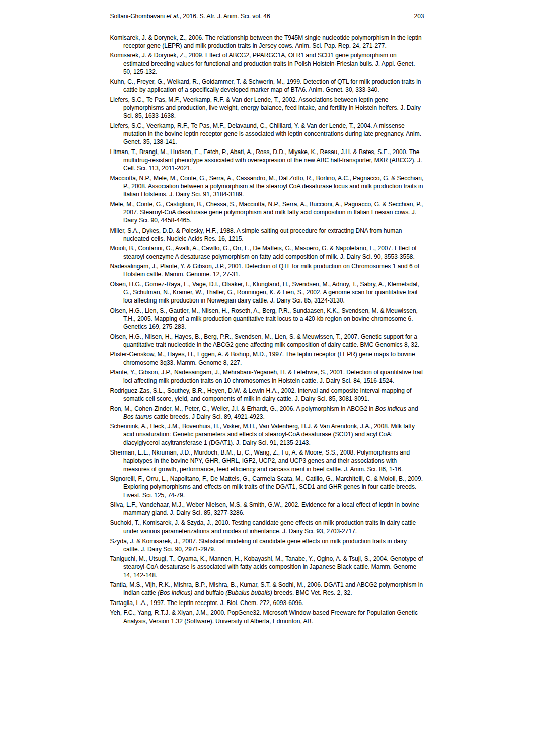Soltani-Ghombavani et al., 2016. S. Afr. J. Anim. Sci. vol. 46 203
Komisarek, J. & Dorynek, Z., 2006. The relationship between the T945M single nucleotide polymorphism in the leptin receptor gene (LEPR) and milk production traits in Jersey cows. Anim. Sci. Pap. Rep. 24, 271-277.
Komisarek, J. & Dorynek, Z., 2009. Effect of ABCG2, PPARGC1A, OLR1 and SCD1 gene polymorphism on estimated breeding values for functional and production traits in Polish Holstein-Friesian bulls. J. Appl. Genet. 50, 125-132.
Kuhn, C., Freyer, G., Weikard, R., Goldammer, T. & Schwerin, M., 1999. Detection of QTL for milk production traits in cattle by application of a specifically developed marker map of BTA6. Anim. Genet. 30, 333-340.
Liefers, S.C., Te Pas, M.F., Veerkamp, R.F. & Van der Lende, T., 2002. Associations between leptin gene polymorphisms and production, live weight, energy balance, feed intake, and fertility in Holstein heifers. J. Dairy Sci. 85, 1633-1638.
Liefers, S.C., Veerkamp, R.F., Te Pas, M.F., Delavaund, C., Chilliard, Y. & Van der Lende, T., 2004. A missense mutation in the bovine leptin receptor gene is associated with leptin concentrations during late pregnancy. Anim. Genet. 35, 138-141.
Litman, T., Brangi, M., Hudson, E., Fetch, P., Abati, A., Ross, D.D., Miyake, K., Resau, J.H. & Bates, S.E., 2000. The multidrug-resistant phenotype associated with overexpresion of the new ABC half-transporter, MXR (ABCG2). J. Cell. Sci. 113, 2011-2021.
Macciotta, N.P., Mele, M., Conte, G., Serra, A., Cassandro, M., Dal Zotto, R., Borlino, A.C., Pagnacco, G. & Secchiari, P., 2008. Association between a polymorphism at the stearoyl CoA desaturase locus and milk production traits in Italian Holsteins. J. Dairy Sci. 91, 3184-3189.
Mele, M., Conte, G., Castiglioni, B., Chessa, S., Macciotta, N.P., Serra, A., Buccioni, A., Pagnacco, G. & Secchiari, P., 2007. Stearoyl-CoA desaturase gene polymorphism and milk fatty acid composition in Italian Friesian cows. J. Dairy Sci. 90, 4458-4465.
Miller, S.A., Dykes, D.D. & Polesky, H.F., 1988. A simple salting out procedure for extracting DNA from human nucleated cells. Nucleic Acids Res. 16, 1215.
Moioli, B., Contarini, G., Avalli, A., Cavillo, G., Orr, L., De Matteis, G., Masoero, G. & Napoletano, F., 2007. Effect of stearoyl coenzyme A desaturase polymorphism on fatty acid composition of milk. J. Dairy Sci. 90, 3553-3558.
Nadesalingam, J., Plante, Y. & Gibson, J.P., 2001. Detection of QTL for milk production on Chromosomes 1 and 6 of Holstein cattle. Mamm. Genome. 12, 27-31.
Olsen, H.G., Gomez-Raya, L., Vage, D.I., Olsaker, I., Klungland, H., Svendsen, M., Adnoy, T., Sabry, A., Klemetsdal, G., Schulman, N., Kramer, W., Thaller, G., Ronningen, K. & Lien, S., 2002. A genome scan for quantitative trait loci affecting milk production in Norwegian dairy cattle. J. Dairy Sci. 85, 3124-3130.
Olsen, H.G., Lien, S., Gautier, M., Nilsen, H., Roseth, A., Berg, P.R., Sundaasen, K.K., Svendsen, M. & Meuwissen, T.H., 2005. Mapping of a milk production quantitative trait locus to a 420-kb region on bovine chromosome 6. Genetics 169, 275-283.
Olsen, H.G., Nilsen, H., Hayes, B., Berg, P.R., Svendsen, M., Lien, S. & Meuwissen, T., 2007. Genetic support for a quantitative trait nucleotide in the ABCG2 gene affecting milk composition of dairy cattle. BMC Genomics 8, 32.
Pfister-Genskow, M., Hayes, H., Eggen, A. & Bishop, M.D., 1997. The leptin receptor (LEPR) gene maps to bovine chromosome 3q33. Mamm. Genome 8, 227.
Plante, Y., Gibson, J.P., Nadesaingam, J., Mehrabani-Yeganeh, H. & Lefebvre, S., 2001. Detection of quantitative trait loci affecting milk production traits on 10 chromosomes in Holstein cattle. J. Dairy Sci. 84, 1516-1524.
Rodriguez-Zas, S.L., Southey, B.R., Heyen, D.W. & Lewin H.A., 2002. Interval and composite interval mapping of somatic cell score, yield, and components of milk in dairy cattle. J. Dairy Sci. 85, 3081-3091.
Ron, M., Cohen-Zinder, M., Peter, C., Weller, J.I. & Erhardt, G., 2006. A polymorphism in ABCG2 in Bos indicus and Bos taurus cattle breeds. J Dairy Sci. 89, 4921-4923.
Schennink, A., Heck, J.M., Bovenhuis, H., Visker, M.H., Van Valenberg, H.J. & Van Arendonk, J.A., 2008. Milk fatty acid unsaturation: Genetic parameters and effects of stearoyl-CoA desaturase (SCD1) and acyl CoA: diacylglycerol acyltransferase 1 (DGAT1). J. Dairy Sci. 91, 2135-2143.
Sherman, E.L., Nkruman, J.D., Murdoch, B.M., Li, C., Wang, Z., Fu, A. & Moore, S.S., 2008. Polymorphisms and haplotypes in the bovine NPY, GHR, GHRL, IGF2, UCP2, and UCP3 genes and their associations with measures of growth, performance, feed efficiency and carcass merit in beef cattle. J. Anim. Sci. 86, 1-16.
Signorelli, F., Orru, L., Napolitano, F., De Matteis, G., Carmela Scata, M., Catillo, G., Marchitelli, C. & Moioli, B., 2009. Exploring polymorphisms and effects on milk traits of the DGAT1, SCD1 and GHR genes in four cattle breeds. Livest. Sci. 125, 74-79.
Silva, L.F., Vandehaar, M.J., Weber Nielsen, M.S. & Smith, G.W., 2002. Evidence for a local effect of leptin in bovine mammary gland. J. Dairy Sci. 85, 3277-3286.
Suchoki, T., Komisarek, J. & Szyda, J., 2010. Testing candidate gene effects on milk production traits in dairy cattle under various parameterizations and modes of inheritance. J. Dairy Sci. 93, 2703-2717.
Szyda, J. & Komisarek, J., 2007. Statistical modeling of candidate gene effects on milk production traits in dairy cattle. J. Dairy Sci. 90, 2971-2979.
Taniguchi, M., Utsugi, T., Oyama, K., Mannen, H., Kobayashi, M., Tanabe, Y., Ogino, A. & Tsuji, S., 2004. Genotype of stearoyl-CoA desaturase is associated with fatty acids composition in Japanese Black cattle. Mamm. Genome 14, 142-148.
Tantia, M.S., Vijh, R.K., Mishra, B.P., Mishra, B., Kumar, S.T. & Sodhi, M., 2006. DGAT1 and ABCG2 polymorphism in Indian cattle (Bos indicus) and buffalo (Bubalus bubalis) breeds. BMC Vet. Res. 2, 32.
Tartaglia, L.A., 1997. The leptin receptor. J. Biol. Chem. 272, 6093-6096.
Yeh, F.C., Yang, R.T.J. & Xiyan, J.M., 2000. PopGene32. Microsoft Window-based Freeware for Population Genetic Analysis, Version 1.32 (Software). University of Alberta, Edmonton, AB.